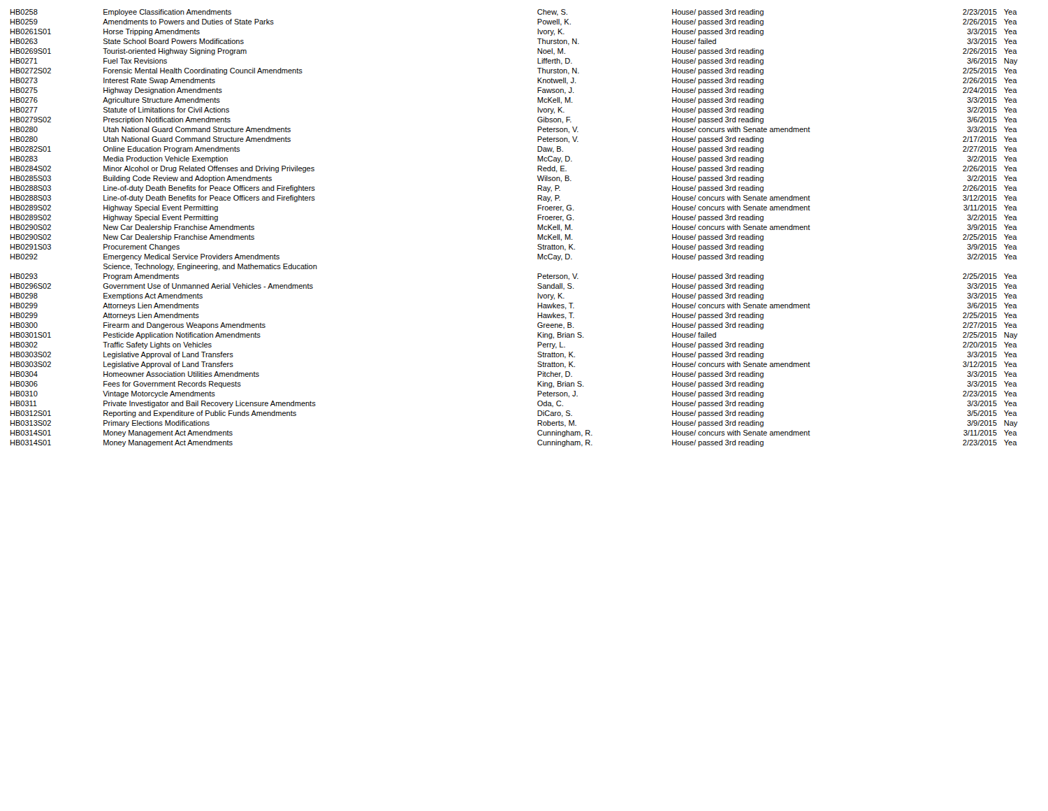| HB0258 | Employee Classification Amendments | Chew, S. | House/ passed 3rd reading | 2/23/2015 | Yea |
| HB0259 | Amendments to Powers and Duties of State Parks | Powell, K. | House/ passed 3rd reading | 2/26/2015 | Yea |
| HB0261S01 | Horse Tripping Amendments | Ivory, K. | House/ passed 3rd reading | 3/3/2015 | Yea |
| HB0263 | State School Board Powers Modifications | Thurston, N. | House/ failed | 3/3/2015 | Yea |
| HB0269S01 | Tourist-oriented Highway Signing Program | Noel, M. | House/ passed 3rd reading | 2/26/2015 | Yea |
| HB0271 | Fuel Tax Revisions | Lifferth, D. | House/ passed 3rd reading | 3/6/2015 | Nay |
| HB0272S02 | Forensic Mental Health Coordinating Council Amendments | Thurston, N. | House/ passed 3rd reading | 2/25/2015 | Yea |
| HB0273 | Interest Rate Swap Amendments | Knotwell, J. | House/ passed 3rd reading | 2/26/2015 | Yea |
| HB0275 | Highway Designation Amendments | Fawson, J. | House/ passed 3rd reading | 2/24/2015 | Yea |
| HB0276 | Agriculture Structure Amendments | McKell, M. | House/ passed 3rd reading | 3/3/2015 | Yea |
| HB0277 | Statute of Limitations for Civil Actions | Ivory, K. | House/ passed 3rd reading | 3/2/2015 | Yea |
| HB0279S02 | Prescription Notification Amendments | Gibson, F. | House/ passed 3rd reading | 3/6/2015 | Yea |
| HB0280 | Utah National Guard Command Structure Amendments | Peterson, V. | House/ concurs with Senate amendment | 3/3/2015 | Yea |
| HB0280 | Utah National Guard Command Structure Amendments | Peterson, V. | House/ passed 3rd reading | 2/17/2015 | Yea |
| HB0282S01 | Online Education Program Amendments | Daw, B. | House/ passed 3rd reading | 2/27/2015 | Yea |
| HB0283 | Media Production Vehicle Exemption | McCay, D. | House/ passed 3rd reading | 3/2/2015 | Yea |
| HB0284S02 | Minor Alcohol or Drug Related Offenses and Driving Privileges | Redd, E. | House/ passed 3rd reading | 2/26/2015 | Yea |
| HB0285S03 | Building Code Review and Adoption Amendments | Wilson, B. | House/ passed 3rd reading | 3/2/2015 | Yea |
| HB0288S03 | Line-of-duty Death Benefits for Peace Officers and Firefighters | Ray, P. | House/ passed 3rd reading | 2/26/2015 | Yea |
| HB0288S03 | Line-of-duty Death Benefits for Peace Officers and Firefighters | Ray, P. | House/ concurs with Senate amendment | 3/12/2015 | Yea |
| HB0289S02 | Highway Special Event Permitting | Froerer, G. | House/ concurs with Senate amendment | 3/11/2015 | Yea |
| HB0289S02 | Highway Special Event Permitting | Froerer, G. | House/ passed 3rd reading | 3/2/2015 | Yea |
| HB0290S02 | New Car Dealership Franchise Amendments | McKell, M. | House/ concurs with Senate amendment | 3/9/2015 | Yea |
| HB0290S02 | New Car Dealership Franchise Amendments | McKell, M. | House/ passed 3rd reading | 2/25/2015 | Yea |
| HB0291S03 | Procurement Changes | Stratton, K. | House/ passed 3rd reading | 3/9/2015 | Yea |
| HB0292 | Emergency Medical Service Providers Amendments | McCay, D. | House/ passed 3rd reading | 3/2/2015 | Yea |
| | Science, Technology, Engineering, and Mathematics Education | | | | |
| HB0293 | Program Amendments | Peterson, V. | House/ passed 3rd reading | 2/25/2015 | Yea |
| HB0296S02 | Government Use of Unmanned Aerial Vehicles - Amendments | Sandall, S. | House/ passed 3rd reading | 3/3/2015 | Yea |
| HB0298 | Exemptions Act Amendments | Ivory, K. | House/ passed 3rd reading | 3/3/2015 | Yea |
| HB0299 | Attorneys Lien Amendments | Hawkes, T. | House/ concurs with Senate amendment | 3/6/2015 | Yea |
| HB0299 | Attorneys Lien Amendments | Hawkes, T. | House/ passed 3rd reading | 2/25/2015 | Yea |
| HB0300 | Firearm and Dangerous Weapons Amendments | Greene, B. | House/ passed 3rd reading | 2/27/2015 | Yea |
| HB0301S01 | Pesticide Application Notification Amendments | King, Brian S. | House/ failed | 2/25/2015 | Nay |
| HB0302 | Traffic Safety Lights on Vehicles | Perry, L. | House/ passed 3rd reading | 2/20/2015 | Yea |
| HB0303S02 | Legislative Approval of Land Transfers | Stratton, K. | House/ passed 3rd reading | 3/3/2015 | Yea |
| HB0303S02 | Legislative Approval of Land Transfers | Stratton, K. | House/ concurs with Senate amendment | 3/12/2015 | Yea |
| HB0304 | Homeowner Association Utilities Amendments | Pitcher, D. | House/ passed 3rd reading | 3/3/2015 | Yea |
| HB0306 | Fees for Government Records Requests | King, Brian S. | House/ passed 3rd reading | 3/3/2015 | Yea |
| HB0310 | Vintage Motorcycle Amendments | Peterson, J. | House/ passed 3rd reading | 2/23/2015 | Yea |
| HB0311 | Private Investigator and Bail Recovery Licensure Amendments | Oda, C. | House/ passed 3rd reading | 3/3/2015 | Yea |
| HB0312S01 | Reporting and Expenditure of Public Funds Amendments | DiCaro, S. | House/ passed 3rd reading | 3/5/2015 | Yea |
| HB0313S02 | Primary Elections Modifications | Roberts, M. | House/ passed 3rd reading | 3/9/2015 | Nay |
| HB0314S01 | Money Management Act Amendments | Cunningham, R. | House/ concurs with Senate amendment | 3/11/2015 | Yea |
| HB0314S01 | Money Management Act Amendments | Cunningham, R. | House/ passed 3rd reading | 2/23/2015 | Yea |